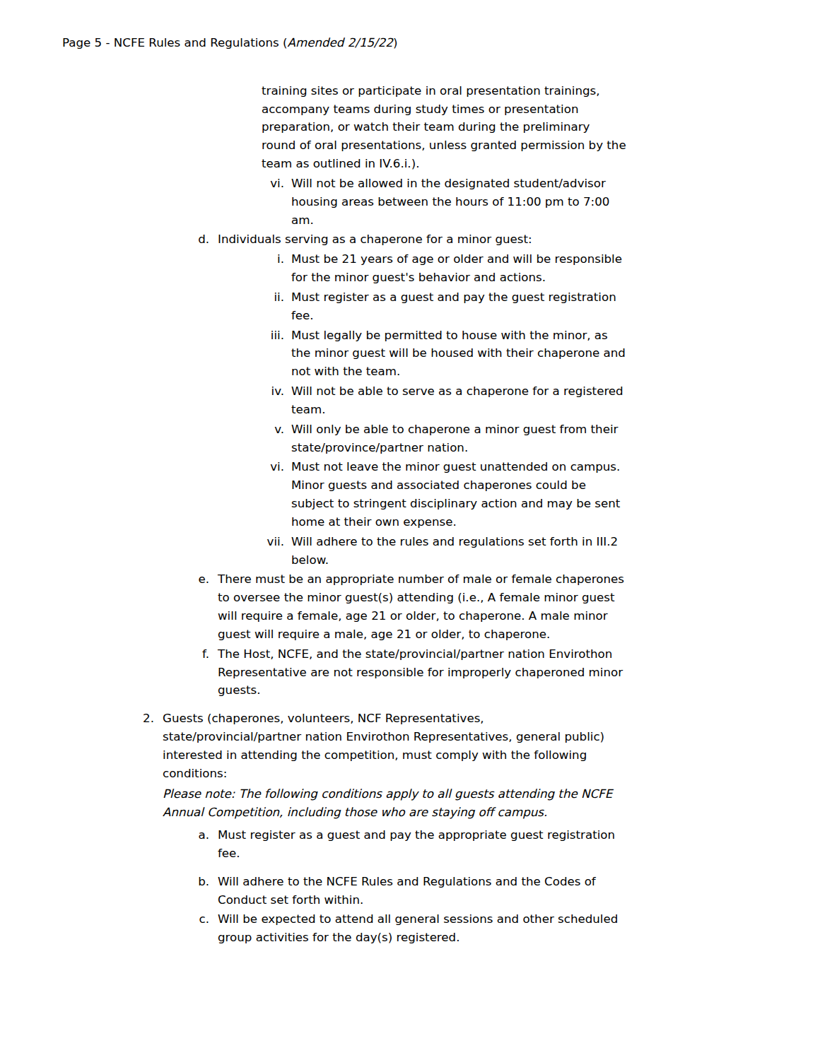Page 5 - NCFE Rules and Regulations (Amended 2/15/22)
training sites or participate in oral presentation trainings, accompany teams during study times or presentation preparation, or watch their team during the preliminary round of oral presentations, unless granted permission by the team as outlined in IV.6.i.).
vi. Will not be allowed in the designated student/advisor housing areas between the hours of 11:00 pm to 7:00 am.
d. Individuals serving as a chaperone for a minor guest:
i. Must be 21 years of age or older and will be responsible for the minor guest's behavior and actions.
ii. Must register as a guest and pay the guest registration fee.
iii. Must legally be permitted to house with the minor, as the minor guest will be housed with their chaperone and not with the team.
iv. Will not be able to serve as a chaperone for a registered team.
v. Will only be able to chaperone a minor guest from their state/province/partner nation.
vi. Must not leave the minor guest unattended on campus. Minor guests and associated chaperones could be subject to stringent disciplinary action and may be sent home at their own expense.
vii. Will adhere to the rules and regulations set forth in III.2 below.
e. There must be an appropriate number of male or female chaperones to oversee the minor guest(s) attending (i.e., A female minor guest will require a female, age 21 or older, to chaperone. A male minor guest will require a male, age 21 or older, to chaperone.
f. The Host, NCFE, and the state/provincial/partner nation Envirothon Representative are not responsible for improperly chaperoned minor guests.
2. Guests (chaperones, volunteers, NCF Representatives, state/provincial/partner nation Envirothon Representatives, general public) interested in attending the competition, must comply with the following conditions:
Please note: The following conditions apply to all guests attending the NCFE Annual Competition, including those who are staying off campus.
a. Must register as a guest and pay the appropriate guest registration fee.
b. Will adhere to the NCFE Rules and Regulations and the Codes of Conduct set forth within.
c. Will be expected to attend all general sessions and other scheduled group activities for the day(s) registered.